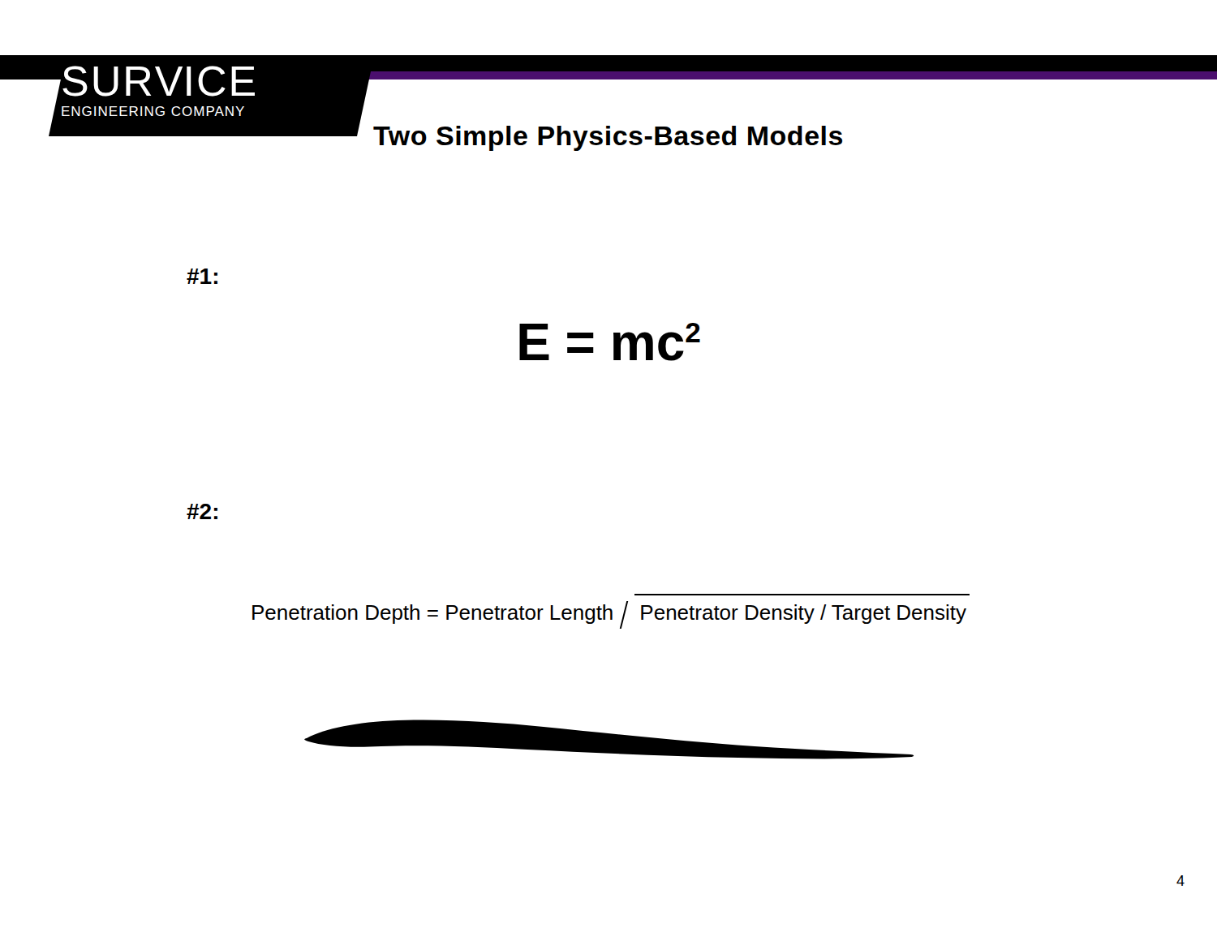SURVICE
ENGINEERING COMPANY
Two Simple Physics-Based Models
#1:
E = mc2
#2:
Penetration Depth = Penetrator LengthPenetrator Density / Target Density
4